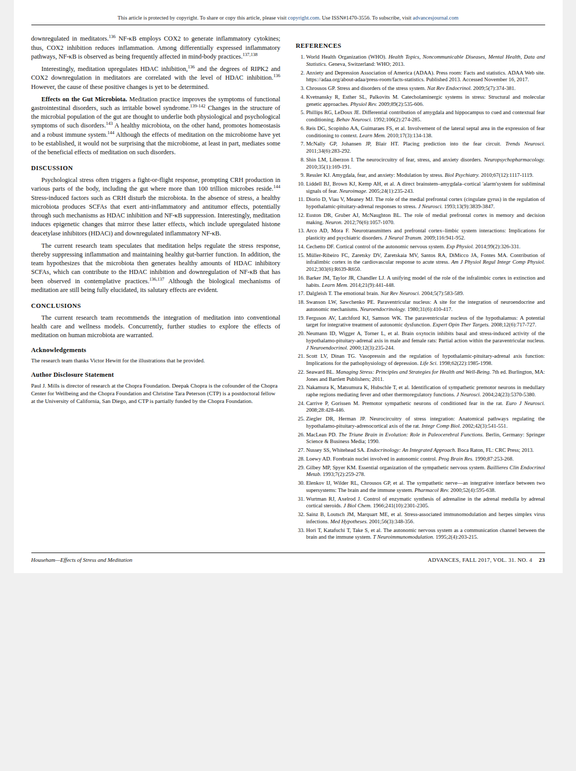This article is protected by copyright. To share or copy this article, please visit copyright.com. Use ISSN#1470-3556. To subscribe, visit advancesjournal.com
downregulated in meditators.136 NF-κB employs COX2 to generate inflammatory cytokines; thus, COX2 inhibition reduces inflammation. Among differentially expressed inflammatory pathways, NF-κB is observed as being frequently affected in mind-body practices.137,138
Interestingly, meditation upregulates HDAC inhibition,136 and the degrees of RIPK2 and COX2 downregulation in meditators are correlated with the level of HDAC inhibition.136 However, the cause of these positive changes is yet to be determined.
Effects on the Gut Microbiota. Meditation practice improves the symptoms of functional gastrointestinal disorders, such as irritable bowel syndrome.139-142 Changes in the structure of the microbial population of the gut are thought to underlie both physiological and psychological symptoms of such disorders.143 A healthy microbiota, on the other hand, promotes homeostasis and a robust immune system.144 Although the effects of meditation on the microbiome have yet to be established, it would not be surprising that the microbiome, at least in part, mediates some of the beneficial effects of meditation on such disorders.
Discussion
Psychological stress often triggers a fight-or-flight response, prompting CRH production in various parts of the body, including the gut where more than 100 trillion microbes reside.144 Stress-induced factors such as CRH disturb the microbiota. In the absence of stress, a healthy microbiota produces SCFAs that exert anti-inflammatory and antitumor effects, potentially through such mechanisms as HDAC inhibition and NF-κB suppression. Interestingly, meditation induces epigenetic changes that mirror these latter effects, which include upregulated histone deacetylase inhibitors (HDACi) and downregulated inflammatory NF-κB.
The current research team speculates that meditation helps regulate the stress response, thereby suppressing inflammation and maintaining healthy gut-barrier function. In addition, the team hypothesizes that the microbiota then generates healthy amounts of HDAC inhibitory SCFAs, which can contribute to the HDAC inhibition and downregulation of NF-κB that has been observed in contemplative practices.136,137 Although the biological mechanisms of meditation are still being fully elucidated, its salutary effects are evident.
Conclusions
The current research team recommends the integration of meditation into conventional health care and wellness models. Concurrently, further studies to explore the effects of meditation on human microbiota are warranted.
Acknowledgements
The research team thanks Victor Hewitt for the illustrations that he provided.
Author Disclosure Statement
Paul J. Mills is director of research at the Chopra Foundation. Deepak Chopra is the cofounder of the Chopra Center for Wellbeing and the Chopra Foundation and Christine Tara Peterson (CTP) is a postdoctoral fellow at the University of California, San Diego, and CTP is partially funded by the Chopra Foundation.
References
World Health Organization (WHO). Health Topics, Noncommunicable Diseases, Mental Health, Data and Statistics. Geneva, Switzerland: WHO; 2013.
Anxiety and Depression Association of America (ADAA). Press room: Facts and statistics. ADAA Web site. https://adaa.org/about-adaa/press-room/facts-statistics. Published 2013. Accessed November 16, 2017.
Chrousos GP. Stress and disorders of the stress system. Nat Rev Endocrinol. 2009;5(7):374-381.
Kvetnansky R, Esther SL, Palkovits M. Catecholaminergic systems in stress: Structural and molecular genetic approaches. Physiol Rev. 2009;89(2):535-606.
Phillips RG, LeDoux JE. Differential contribution of amygdala and hippocampus to cued and contextual fear conditioning. Behav Neurosci. 1992;106(2):274-285.
Reis DG, Scopinho AA, Guimaraes FS, et al. Involvement of the lateral septal area in the expression of fear conditioning to context. Learn Mem. 2010;17(3):134-138.
McNally GP, Johansen JP, Blair HT. Placing prediction into the fear circuit. Trends Neurosci. 2011;34(6):283-292.
Shin LM, Liberzon I. The neurocircuitry of fear, stress, and anxiety disorders. Neuropsychopharmacology. 2010;35(1):169-191.
Ressler KJ. Amygdala, fear, and anxiety: Modulation by stress. Biol Psychiatry. 2010;67(12):1117-1119.
Liddell BJ, Brown KJ, Kemp AH, et al. A direct brainstem–amygdala–cortical 'alarm'system for subliminal signals of fear. Neuroimage. 2005;24(1):235-243.
Diorio D, Viau V, Meaney MJ. The role of the medial prefrontal cortex (cingulate gyrus) in the regulation of hypothalamic-pituitary-adrenal responses to stress. J Neurosci. 1993;13(9):3839-3847.
Euston DR, Gruber AJ, McNaughton BL. The role of medial prefrontal cortex in memory and decision making. Neuron. 2012;76(6):1057-1070.
Arco AD, Mora F. Neurotransmitters and prefrontal cortex–limbic system interactions: Implications for plasticity and psychiatric disorders. J Neural Transm. 2009;116:941-952.
Cechetto DF. Cortical control of the autonomic nervous system. Exp Physiol. 2014;99(2):326-331.
Müller-Ribeiro FC, Zaretsky DV, Zaretskaia MV, Santos RA, DiMicco JA, Fontes MA. Contribution of infralimbic cortex in the cardiovascular response to acute stress. Am J Physiol Regul Integr Comp Physiol. 2012;303(6):R639-R650.
Barker JM, Taylor JR, Chandler LJ. A unifying model of the role of the infralimbic cortex in extinction and habits. Learn Mem. 2014;21(9):441-448.
Dalgleish T. The emotional brain. Nat Rev Neurosci. 2004;5(7):583-589.
Swanson LW, Sawchenko PE. Paraventricular nucleus: A site for the integration of neuroendocrine and autonomic mechanisms. Neuroendocrinology. 1980;31(6):410-417.
Ferguson AV, Latchford KJ, Samson WK. The paraventricular nucleus of the hypothalamus: A potential target for integrative treatment of autonomic dysfunction. Expert Opin Ther Targets. 2008;12(6):717-727.
Neumann ID, Wigger A, Torner L, et al. Brain oxytocin inhibits basal and stress-induced activity of the hypothalamo-pituitary-adrenal axis in male and female rats: Partial action within the paraventricular nucleus. J Neuroendocrinol. 2000;12(3):235-244.
Scott LV, Dinan TG. Vasopressin and the regulation of hypothalamic-pituitary-adrenal axis function: Implications for the pathophysiology of depression. Life Sci. 1998;62(22):1985-1998.
Seaward BL. Managing Stress: Principles and Strategies for Health and Well-Being. 7th ed. Burlington, MA: Jones and Bartlett Publishers; 2011.
Nakamura K, Matsumura K, Hubschle T, et al. Identification of sympathetic premotor neurons in medullary raphe regions mediating fever and other thermoregulatory functions. J Neurosci. 2004;24(23):5370-5380.
Carrive P, Gorissen M. Premotor sympathetic neurons of conditioned fear in the rat. Euro J Neurosci. 2008;28:428-446.
Ziegler DR, Herman JP. Neurocircuitry of stress integration: Anatomical pathways regulating the hypothalamo-pituitary-adrenocortical axis of the rat. Integr Comp Biol. 2002;42(3):541-551.
MacLean PD. The Triune Brain in Evolution: Role in Paleocerebral Functions. Berlin, Germany: Springer Science & Business Media; 1990.
Nussey SS, Whitehead SA. Endocrinology: An Integrated Approach. Boca Raton, FL: CRC Press; 2013.
Loewy AD. Forebrain nuclei involved in autonomic control. Prog Brain Res. 1990;87:253-268.
Gilbey MP, Spyer KM. Essential organization of the sympathetic nervous system. Baillieres Clin Endocrinol Metab. 1993;7(2):259-278.
Elenkov IJ, Wilder RL, Chrousos GP, et al. The sympathetic nerve—an integrative interface between two supersystems: The brain and the immune system. Pharmacol Rev. 2000;52(4):595-638.
Wurtman RJ, Axelrod J. Control of enzymatic synthesis of adrenaline in the adrenal medulla by adrenal cortical steroids. J Biol Chem. 1966;241(10):2301-2305.
Sainz B, Loutsch JM, Marquart ME, et al. Stress-associated immunomodulation and herpes simplex virus infections. Med Hypotheses. 2001;56(3):348-356.
Hori T, Katafuchi T, Take S, et al. The autonomic nervous system as a communication channel between the brain and the immune system. T Neuroimmunomodulation. 1995;2(4):203-215.
Househam—Effects of Stress and Meditation
ADVANCES, FALL 2017, VOL. 31. NO. 4 23